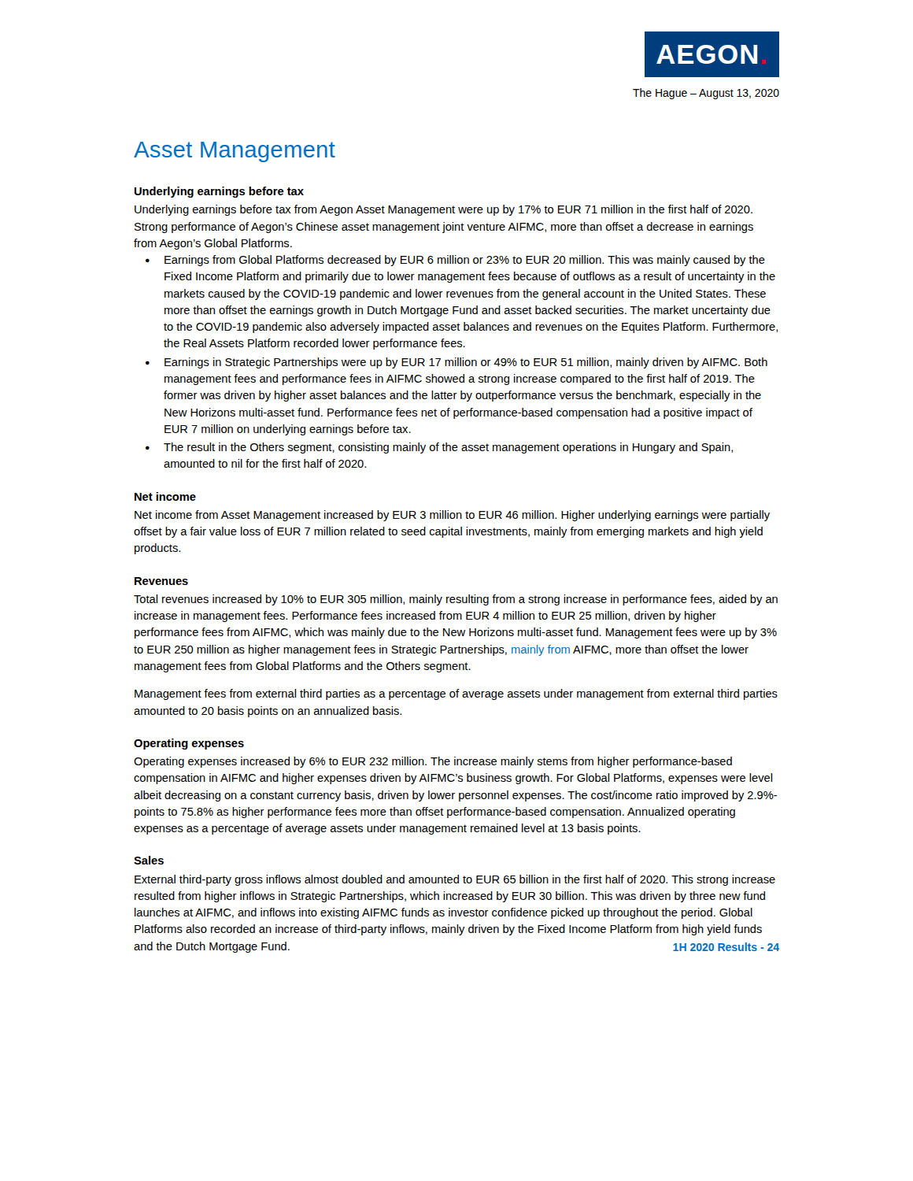AEGON.
The Hague – August 13, 2020
Asset Management
Underlying earnings before tax
Underlying earnings before tax from Aegon Asset Management were up by 17% to EUR 71 million in the first half of 2020. Strong performance of Aegon’s Chinese asset management joint venture AIFMC, more than offset a decrease in earnings from Aegon’s Global Platforms.
Earnings from Global Platforms decreased by EUR 6 million or 23% to EUR 20 million. This was mainly caused by the Fixed Income Platform and primarily due to lower management fees because of outflows as a result of uncertainty in the markets caused by the COVID-19 pandemic and lower revenues from the general account in the United States. These more than offset the earnings growth in Dutch Mortgage Fund and asset backed securities. The market uncertainty due to the COVID-19 pandemic also adversely impacted asset balances and revenues on the Equites Platform. Furthermore, the Real Assets Platform recorded lower performance fees.
Earnings in Strategic Partnerships were up by EUR 17 million or 49% to EUR 51 million, mainly driven by AIFMC. Both management fees and performance fees in AIFMC showed a strong increase compared to the first half of 2019. The former was driven by higher asset balances and the latter by outperformance versus the benchmark, especially in the New Horizons multi-asset fund. Performance fees net of performance-based compensation had a positive impact of EUR 7 million on underlying earnings before tax.
The result in the Others segment, consisting mainly of the asset management operations in Hungary and Spain, amounted to nil for the first half of 2020.
Net income
Net income from Asset Management increased by EUR 3 million to EUR 46 million. Higher underlying earnings were partially offset by a fair value loss of EUR 7 million related to seed capital investments, mainly from emerging markets and high yield products.
Revenues
Total revenues increased by 10% to EUR 305 million, mainly resulting from a strong increase in performance fees, aided by an increase in management fees. Performance fees increased from EUR 4 million to EUR 25 million, driven by higher performance fees from AIFMC, which was mainly due to the New Horizons multi-asset fund. Management fees were up by 3% to EUR 250 million as higher management fees in Strategic Partnerships, mainly from AIFMC, more than offset the lower management fees from Global Platforms and the Others segment.
Management fees from external third parties as a percentage of average assets under management from external third parties amounted to 20 basis points on an annualized basis.
Operating expenses
Operating expenses increased by 6% to EUR 232 million. The increase mainly stems from higher performance-based compensation in AIFMC and higher expenses driven by AIFMC’s business growth. For Global Platforms, expenses were level albeit decreasing on a constant currency basis, driven by lower personnel expenses. The cost/income ratio improved by 2.9%-points to 75.8% as higher performance fees more than offset performance-based compensation. Annualized operating expenses as a percentage of average assets under management remained level at 13 basis points.
Sales
External third-party gross inflows almost doubled and amounted to EUR 65 billion in the first half of 2020. This strong increase resulted from higher inflows in Strategic Partnerships, which increased by EUR 30 billion. This was driven by three new fund launches at AIFMC, and inflows into existing AIFMC funds as investor confidence picked up throughout the period. Global Platforms also recorded an increase of third-party inflows, mainly driven by the Fixed Income Platform from high yield funds and the Dutch Mortgage Fund.
1H 2020 Results - 24